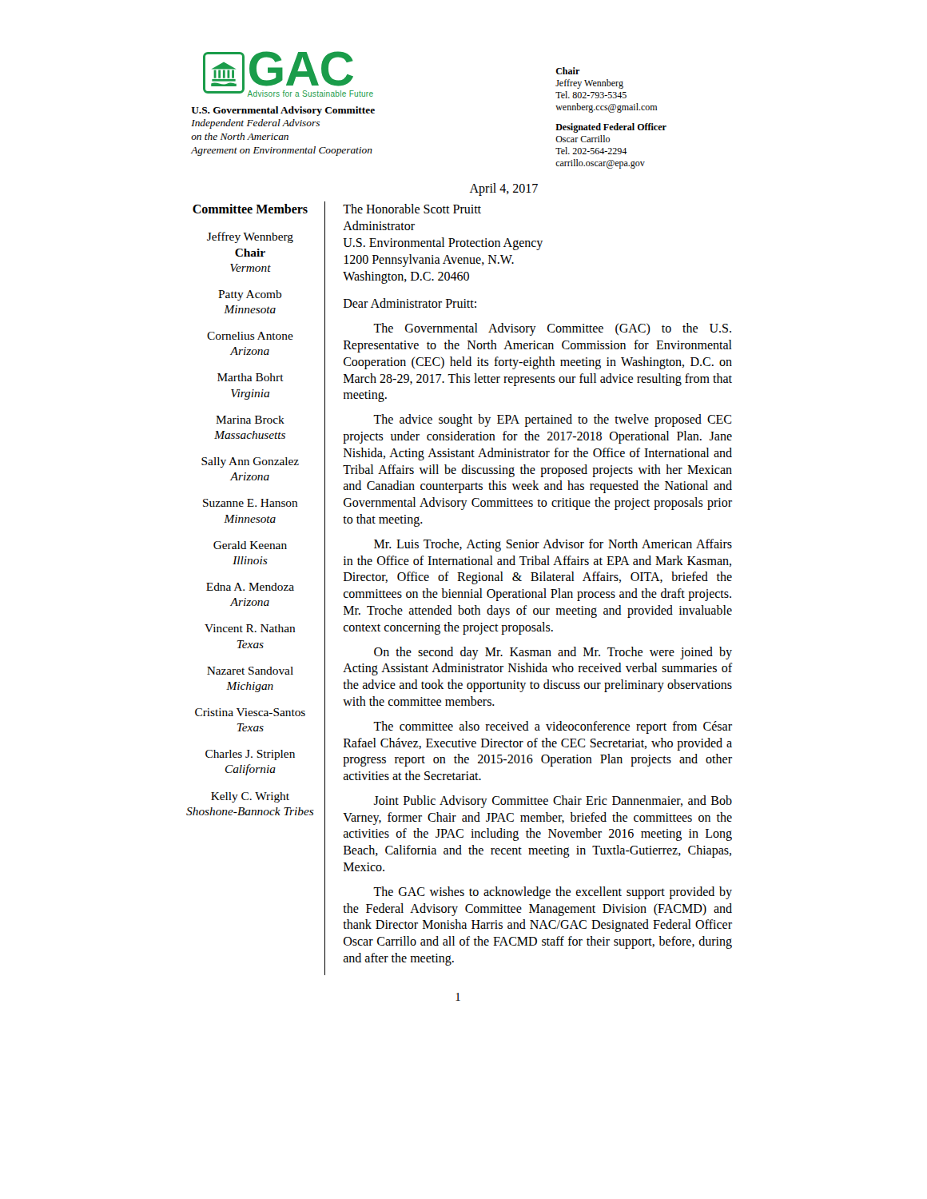GAC
Advisors for a Sustainable Future
U.S. Governmental Advisory Committee
Independent Federal Advisors
on the North American
Agreement on Environmental Cooperation
Chair
Jeffrey Wennberg
Tel. 802-793-5345
wennberg.ccs@gmail.com
Designated Federal Officer
Oscar Carrillo
Tel. 202-564-2294
carrillo.oscar@epa.gov
April 4, 2017
Committee Members
Jeffrey Wennberg Chair Vermont
Patty Acomb Minnesota
Cornelius Antone Arizona
Martha Bohrt Virginia
Marina Brock Massachusetts
Sally Ann Gonzalez Arizona
Suzanne E. Hanson Minnesota
Gerald Keenan Illinois
Edna A. Mendoza Arizona
Vincent R. Nathan Texas
Nazaret Sandoval Michigan
Cristina Viesca-Santos Texas
Charles J. Striplen California
Kelly C. Wright Shoshone-Bannock Tribes
The Honorable Scott Pruitt
Administrator
U.S. Environmental Protection Agency
1200 Pennsylvania Avenue, N.W.
Washington, D.C. 20460
Dear Administrator Pruitt:
The Governmental Advisory Committee (GAC) to the U.S. Representative to the North American Commission for Environmental Cooperation (CEC) held its forty-eighth meeting in Washington, D.C. on March 28-29, 2017. This letter represents our full advice resulting from that meeting.
The advice sought by EPA pertained to the twelve proposed CEC projects under consideration for the 2017-2018 Operational Plan. Jane Nishida, Acting Assistant Administrator for the Office of International and Tribal Affairs will be discussing the proposed projects with her Mexican and Canadian counterparts this week and has requested the National and Governmental Advisory Committees to critique the project proposals prior to that meeting.
Mr. Luis Troche, Acting Senior Advisor for North American Affairs in the Office of International and Tribal Affairs at EPA and Mark Kasman, Director, Office of Regional & Bilateral Affairs, OITA, briefed the committees on the biennial Operational Plan process and the draft projects. Mr. Troche attended both days of our meeting and provided invaluable context concerning the project proposals.
On the second day Mr. Kasman and Mr. Troche were joined by Acting Assistant Administrator Nishida who received verbal summaries of the advice and took the opportunity to discuss our preliminary observations with the committee members.
The committee also received a videoconference report from César Rafael Chávez, Executive Director of the CEC Secretariat, who provided a progress report on the 2015-2016 Operation Plan projects and other activities at the Secretariat.
Joint Public Advisory Committee Chair Eric Dannenmaier, and Bob Varney, former Chair and JPAC member, briefed the committees on the activities of the JPAC including the November 2016 meeting in Long Beach, California and the recent meeting in Tuxtla-Gutierrez, Chiapas, Mexico.
The GAC wishes to acknowledge the excellent support provided by the Federal Advisory Committee Management Division (FACMD) and thank Director Monisha Harris and NAC/GAC Designated Federal Officer Oscar Carrillo and all of the FACMD staff for their support, before, during and after the meeting.
1